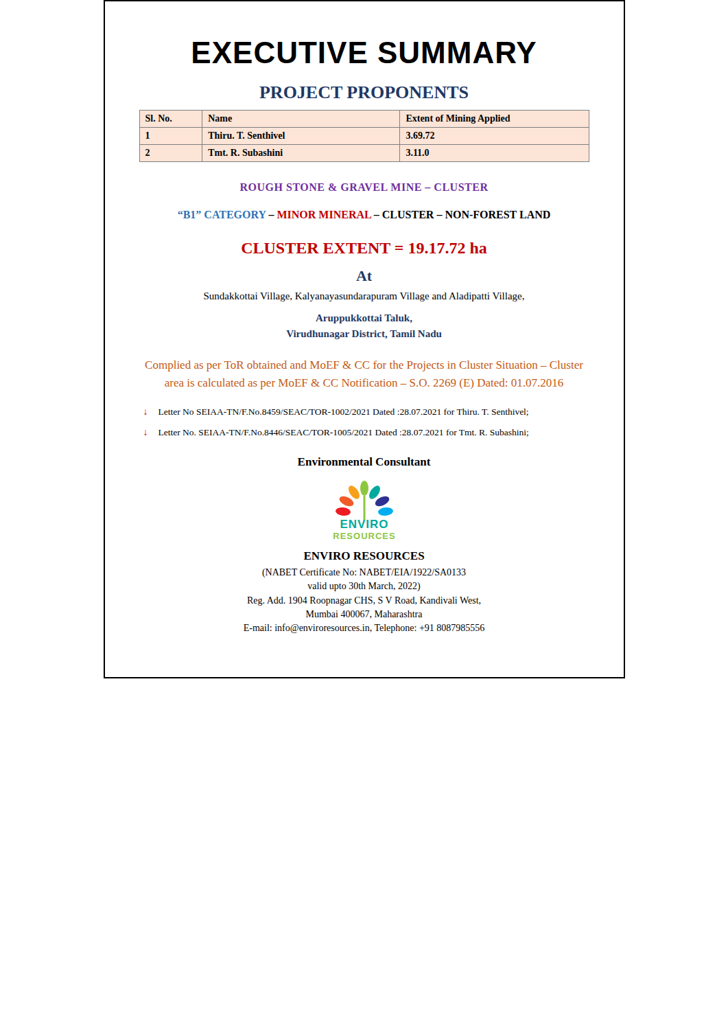EXECUTIVE SUMMARY
PROJECT PROPONENTS
| Sl. No. | Name | Extent of Mining Applied |
| --- | --- | --- |
| 1 | Thiru. T. Senthivel | 3.69.72 |
| 2 | Tmt. R. Subashini | 3.11.0 |
ROUGH STONE & GRAVEL MINE – CLUSTER
“B1” CATEGORY – MINOR MINERAL – CLUSTER – NON-FOREST LAND
CLUSTER EXTENT = 19.17.72 ha
At
Sundakkottai Village, Kalyanayasundarapuram Village and Aladipatti Village,
Aruppukkottai Taluk,
Virudhunagar District, Tamil Nadu
Complied as per ToR obtained and MoEF & CC for the Projects in Cluster Situation – Cluster area is calculated as per MoEF & CC Notification – S.O. 2269 (E) Dated: 01.07.2016
Letter No SEIAA-TN/F.No.8459/SEAC/TOR-1002/2021 Dated :28.07.2021 for Thiru. T. Senthivel;
Letter No. SEIAA-TN/F.No.8446/SEAC/TOR-1005/2021 Dated :28.07.2021 for Tmt. R. Subashini;
Environmental Consultant
ENVIRO RESOURCES
ENVIRO RESOURCES
(NABET Certificate No: NABET/EIA/1922/SA0133
valid upto 30th March, 2022)
Reg. Add. 1904 Roopnagar CHS, S V Road, Kandivali West,
Mumbai 400067, Maharashtra
E-mail: info@enviroresources.in, Telephone: +91 8087985556